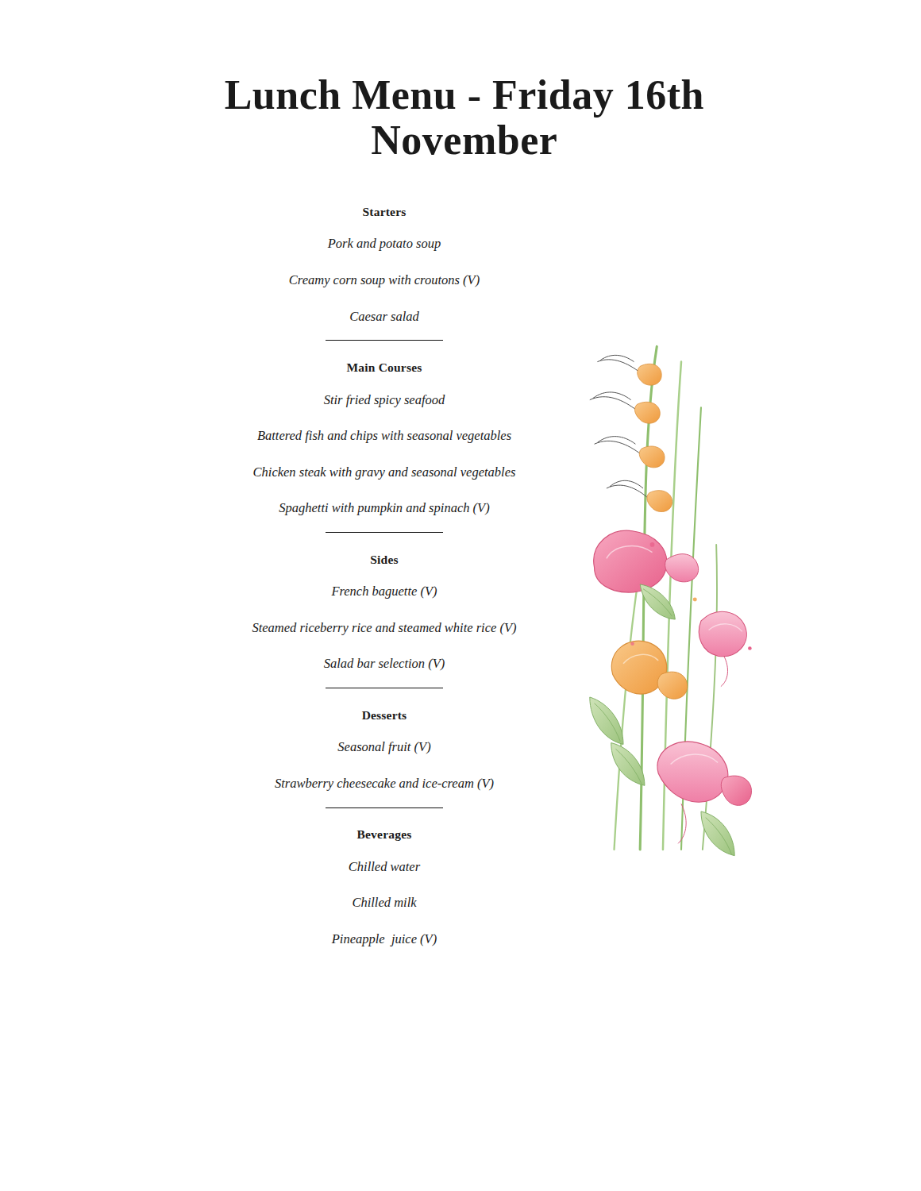Lunch Menu - Friday 16th November
Starters
Pork and potato soup
Creamy corn soup with croutons (V)
Caesar salad
Main Courses
Stir fried spicy seafood
Battered fish and chips with seasonal vegetables
Chicken steak with gravy and seasonal vegetables
Spaghetti with pumpkin and spinach (V)
Sides
French baguette (V)
Steamed riceberry rice and steamed white rice (V)
Salad bar selection (V)
Desserts
Seasonal fruit (V)
Strawberry cheesecake and ice-cream (V)
Beverages
Chilled water
Chilled milk
Pineapple juice (V)